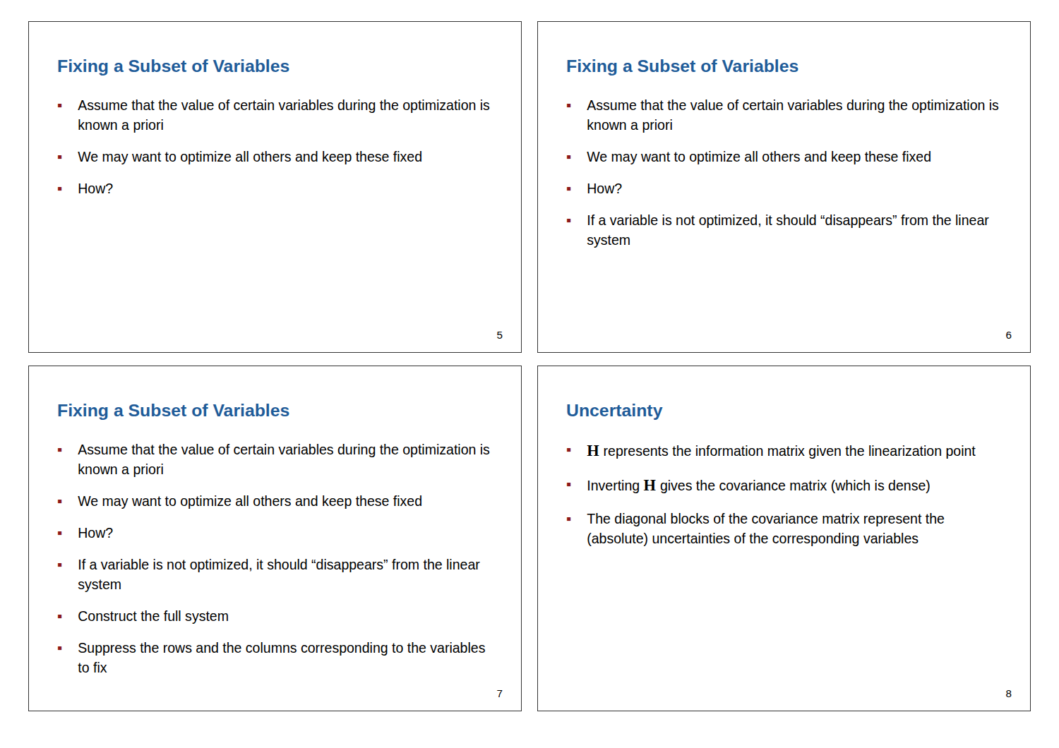Fixing a Subset of Variables
Assume that the value of certain variables during the optimization is known a priori
We may want to optimize all others and keep these fixed
How?
5
Fixing a Subset of Variables
Assume that the value of certain variables during the optimization is known a priori
We may want to optimize all others and keep these fixed
How?
If a variable is not optimized, it should “disappears” from the linear system
6
Fixing a Subset of Variables
Assume that the value of certain variables during the optimization is known a priori
We may want to optimize all others and keep these fixed
How?
If a variable is not optimized, it should “disappears” from the linear system
Construct the full system
Suppress the rows and the columns corresponding to the variables to fix
7
Uncertainty
H represents the information matrix given the linearization point
Inverting H gives the covariance matrix (which is dense)
The diagonal blocks of the covariance matrix represent the (absolute) uncertainties of the corresponding variables
8